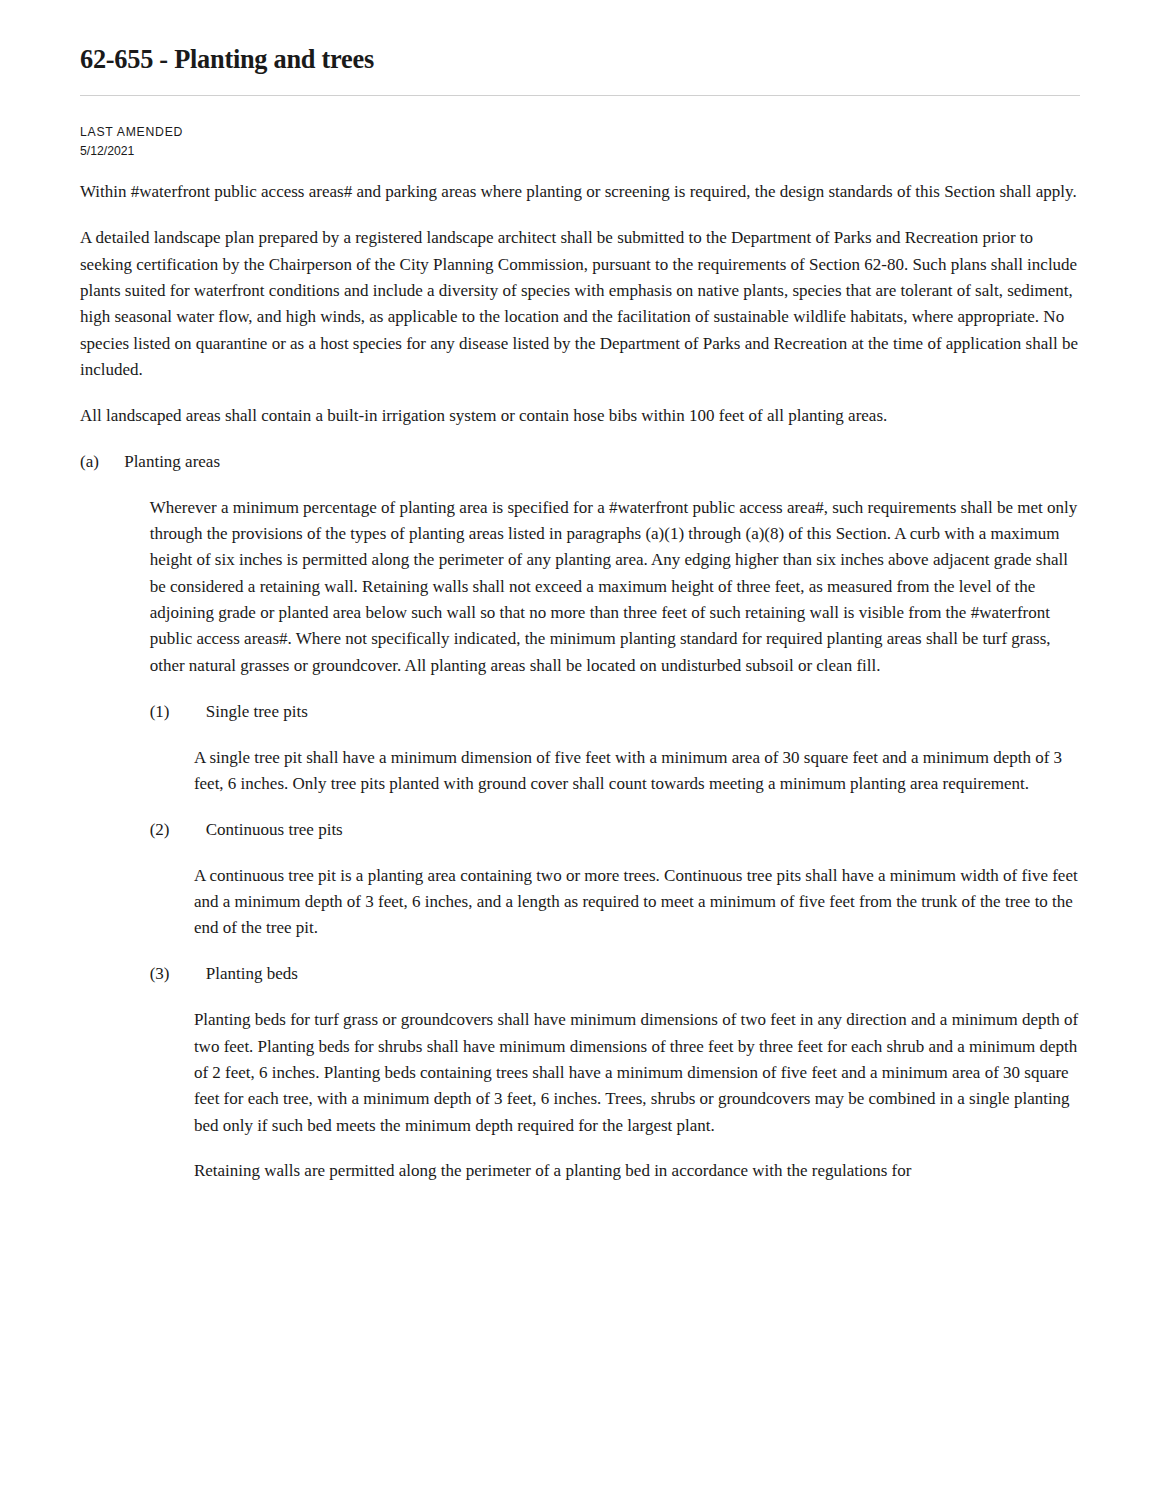62-655 - Planting and trees
LAST AMENDED 5/12/2021
Within #waterfront public access areas# and parking areas where planting or screening is required, the design standards of this Section shall apply.
A detailed landscape plan prepared by a registered landscape architect shall be submitted to the Department of Parks and Recreation prior to seeking certification by the Chairperson of the City Planning Commission, pursuant to the requirements of Section 62-80. Such plans shall include plants suited for waterfront conditions and include a diversity of species with emphasis on native plants, species that are tolerant of salt, sediment, high seasonal water flow, and high winds, as applicable to the location and the facilitation of sustainable wildlife habitats, where appropriate. No species listed on quarantine or as a host species for any disease listed by the Department of Parks and Recreation at the time of application shall be included.
All landscaped areas shall contain a built-in irrigation system or contain hose bibs within 100 feet of all planting areas.
(a)
Planting areas
Wherever a minimum percentage of planting area is specified for a #waterfront public access area#, such requirements shall be met only through the provisions of the types of planting areas listed in paragraphs (a)(1) through (a)(8) of this Section. A curb with a maximum height of six inches is permitted along the perimeter of any planting area. Any edging higher than six inches above adjacent grade shall be considered a retaining wall. Retaining walls shall not exceed a maximum height of three feet, as measured from the level of the adjoining grade or planted area below such wall so that no more than three feet of such retaining wall is visible from the #waterfront public access areas#. Where not specifically indicated, the minimum planting standard for required planting areas shall be turf grass, other natural grasses or groundcover. All planting areas shall be located on undisturbed subsoil or clean fill.
(1)
Single tree pits
A single tree pit shall have a minimum dimension of five feet with a minimum area of 30 square feet and a minimum depth of 3 feet, 6 inches. Only tree pits planted with ground cover shall count towards meeting a minimum planting area requirement.
(2)
Continuous tree pits
A continuous tree pit is a planting area containing two or more trees. Continuous tree pits shall have a minimum width of five feet and a minimum depth of 3 feet, 6 inches, and a length as required to meet a minimum of five feet from the trunk of the tree to the end of the tree pit.
(3)
Planting beds
Planting beds for turf grass or groundcovers shall have minimum dimensions of two feet in any direction and a minimum depth of two feet. Planting beds for shrubs shall have minimum dimensions of three feet by three feet for each shrub and a minimum depth of 2 feet, 6 inches. Planting beds containing trees shall have a minimum dimension of five feet and a minimum area of 30 square feet for each tree, with a minimum depth of 3 feet, 6 inches. Trees, shrubs or groundcovers may be combined in a single planting bed only if such bed meets the minimum depth required for the largest plant.
Retaining walls are permitted along the perimeter of a planting bed in accordance with the regulations for